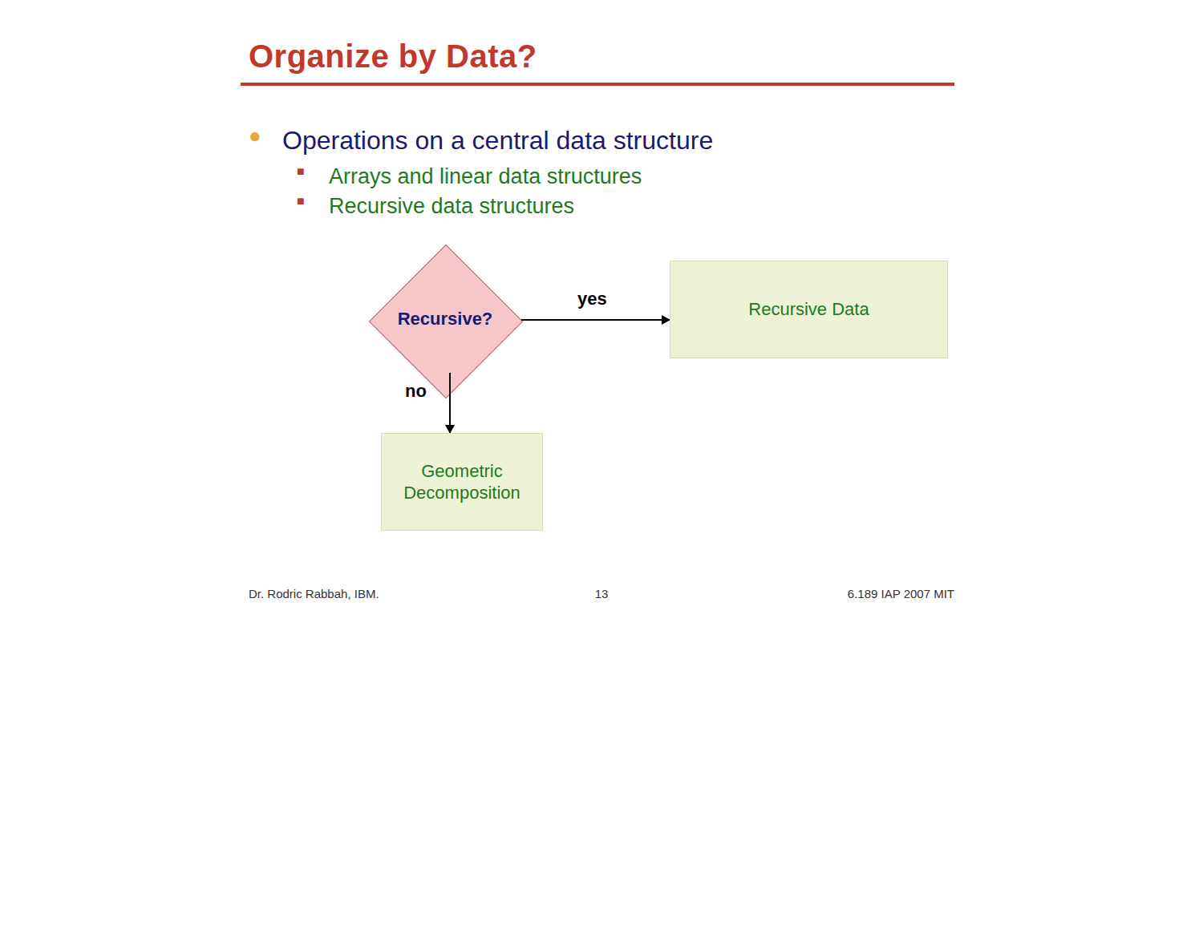Organize by Data?
Operations on a central data structure
Arrays and linear data structures
Recursive data structures
Recursive?
yes
no
Recursive Data
Geometric
Decomposition
Dr. Rodric Rabbah, IBM. 13 6.189 IAP 2007 MIT